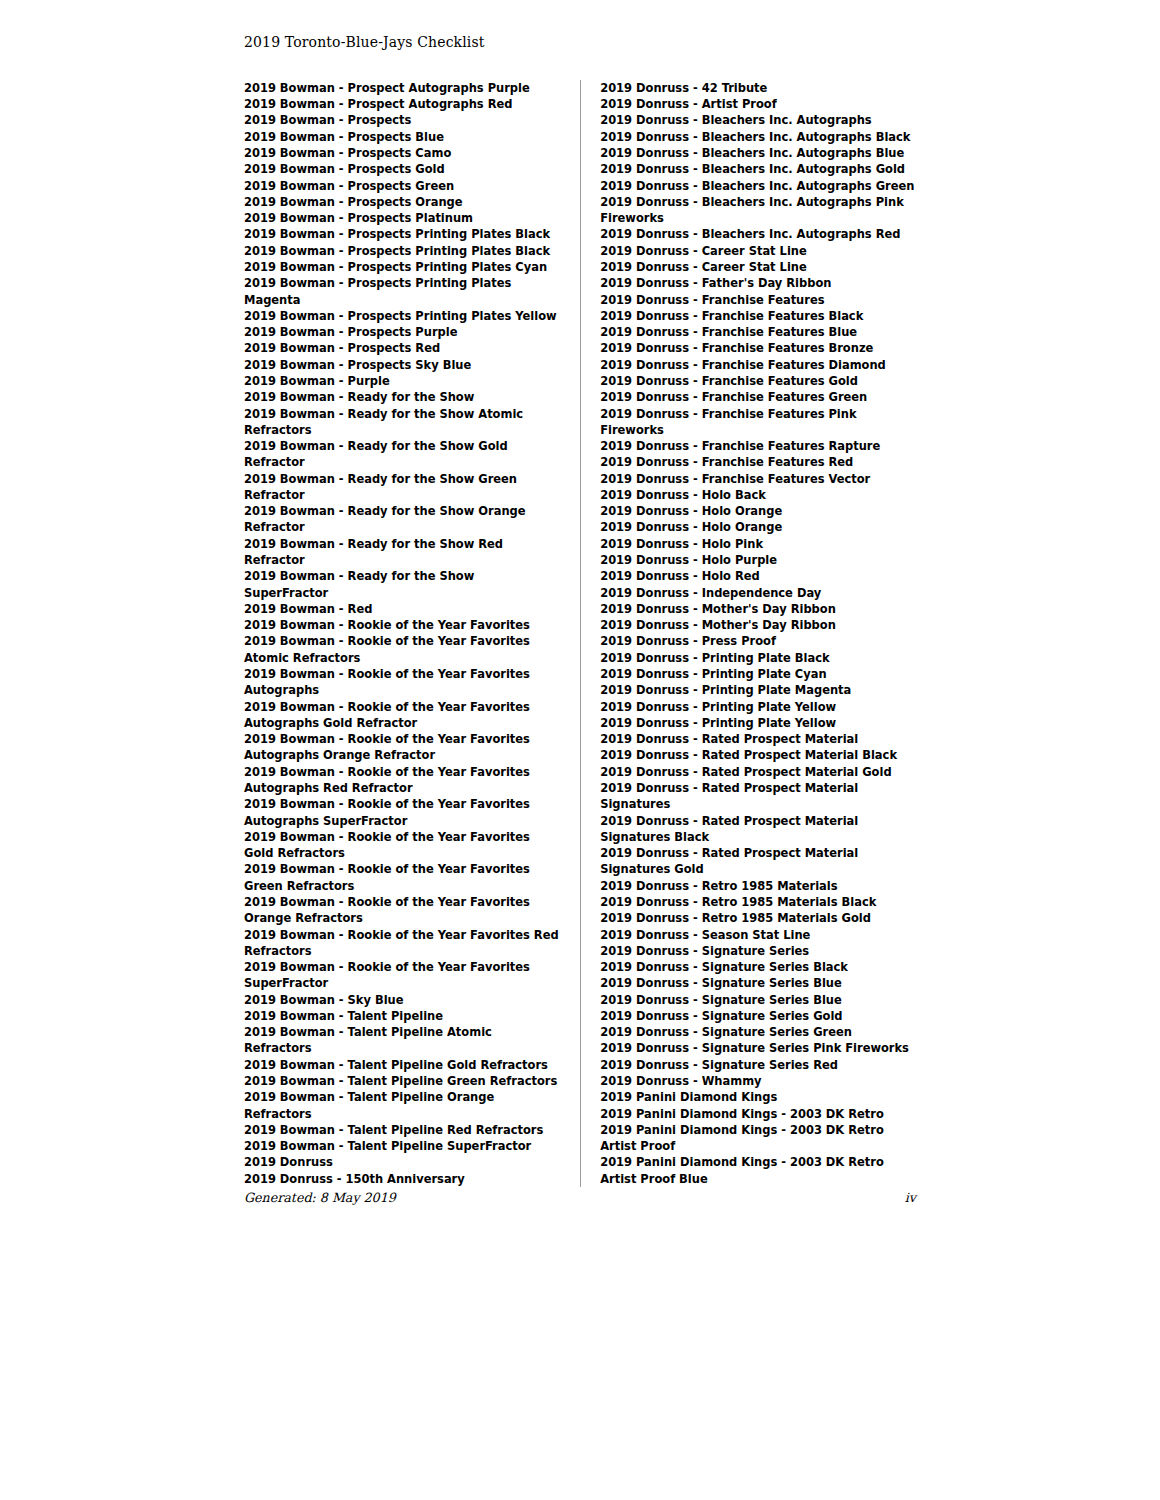2019 Toronto-Blue-Jays Checklist
2019 Bowman - Prospect Autographs Purple
2019 Bowman - Prospect Autographs Red
2019 Bowman - Prospects
2019 Bowman - Prospects Blue
2019 Bowman - Prospects Camo
2019 Bowman - Prospects Gold
2019 Bowman - Prospects Green
2019 Bowman - Prospects Orange
2019 Bowman - Prospects Platinum
2019 Bowman - Prospects Printing Plates Black
2019 Bowman - Prospects Printing Plates Black
2019 Bowman - Prospects Printing Plates Cyan
2019 Bowman - Prospects Printing Plates Magenta
2019 Bowman - Prospects Printing Plates Yellow
2019 Bowman - Prospects Purple
2019 Bowman - Prospects Red
2019 Bowman - Prospects Sky Blue
2019 Bowman - Purple
2019 Bowman - Ready for the Show
2019 Bowman - Ready for the Show Atomic Refractors
2019 Bowman - Ready for the Show Gold Refractor
2019 Bowman - Ready for the Show Green Refractor
2019 Bowman - Ready for the Show Orange Refractor
2019 Bowman - Ready for the Show Red Refractor
2019 Bowman - Ready for the Show SuperFractor
2019 Bowman - Red
2019 Bowman - Rookie of the Year Favorites
2019 Bowman - Rookie of the Year Favorites Atomic Refractors
2019 Bowman - Rookie of the Year Favorites Autographs
2019 Bowman - Rookie of the Year Favorites Autographs Gold Refractor
2019 Bowman - Rookie of the Year Favorites Autographs Orange Refractor
2019 Bowman - Rookie of the Year Favorites Autographs Red Refractor
2019 Bowman - Rookie of the Year Favorites Autographs SuperFractor
2019 Bowman - Rookie of the Year Favorites Gold Refractors
2019 Bowman - Rookie of the Year Favorites Green Refractors
2019 Bowman - Rookie of the Year Favorites Orange Refractors
2019 Bowman - Rookie of the Year Favorites Red Refractors
2019 Bowman - Rookie of the Year Favorites SuperFractor
2019 Bowman - Sky Blue
2019 Bowman - Talent Pipeline
2019 Bowman - Talent Pipeline Atomic Refractors
2019 Bowman - Talent Pipeline Gold Refractors
2019 Bowman - Talent Pipeline Green Refractors
2019 Bowman - Talent Pipeline Orange Refractors
2019 Bowman - Talent Pipeline Red Refractors
2019 Bowman - Talent Pipeline SuperFractor
2019 Donruss
2019 Donruss - 150th Anniversary
2019 Donruss - 42 Tribute
2019 Donruss - Artist Proof
2019 Donruss - Bleachers Inc. Autographs
2019 Donruss - Bleachers Inc. Autographs Black
2019 Donruss - Bleachers Inc. Autographs Blue
2019 Donruss - Bleachers Inc. Autographs Gold
2019 Donruss - Bleachers Inc. Autographs Green
2019 Donruss - Bleachers Inc. Autographs Pink Fireworks
2019 Donruss - Bleachers Inc. Autographs Red
2019 Donruss - Career Stat Line
2019 Donruss - Career Stat Line
2019 Donruss - Father's Day Ribbon
2019 Donruss - Franchise Features
2019 Donruss - Franchise Features Black
2019 Donruss - Franchise Features Blue
2019 Donruss - Franchise Features Bronze
2019 Donruss - Franchise Features Diamond
2019 Donruss - Franchise Features Gold
2019 Donruss - Franchise Features Green
2019 Donruss - Franchise Features Pink Fireworks
2019 Donruss - Franchise Features Rapture
2019 Donruss - Franchise Features Red
2019 Donruss - Franchise Features Vector
2019 Donruss - Holo Back
2019 Donruss - Holo Orange
2019 Donruss - Holo Orange
2019 Donruss - Holo Pink
2019 Donruss - Holo Purple
2019 Donruss - Holo Red
2019 Donruss - Independence Day
2019 Donruss - Mother's Day Ribbon
2019 Donruss - Mother's Day Ribbon
2019 Donruss - Press Proof
2019 Donruss - Printing Plate Black
2019 Donruss - Printing Plate Cyan
2019 Donruss - Printing Plate Magenta
2019 Donruss - Printing Plate Yellow
2019 Donruss - Printing Plate Yellow
2019 Donruss - Rated Prospect Material
2019 Donruss - Rated Prospect Material Black
2019 Donruss - Rated Prospect Material Gold
2019 Donruss - Rated Prospect Material Signatures
2019 Donruss - Rated Prospect Material Signatures Black
2019 Donruss - Rated Prospect Material Signatures Gold
2019 Donruss - Retro 1985 Materials
2019 Donruss - Retro 1985 Materials Black
2019 Donruss - Retro 1985 Materials Gold
2019 Donruss - Season Stat Line
2019 Donruss - Signature Series
2019 Donruss - Signature Series Black
2019 Donruss - Signature Series Blue
2019 Donruss - Signature Series Blue
2019 Donruss - Signature Series Gold
2019 Donruss - Signature Series Green
2019 Donruss - Signature Series Pink Fireworks
2019 Donruss - Signature Series Red
2019 Donruss - Whammy
2019 Panini Diamond Kings
2019 Panini Diamond Kings - 2003 DK Retro
2019 Panini Diamond Kings - 2003 DK Retro Artist Proof
2019 Panini Diamond Kings - 2003 DK Retro Artist Proof Blue
Generated: 8 May 2019 iv